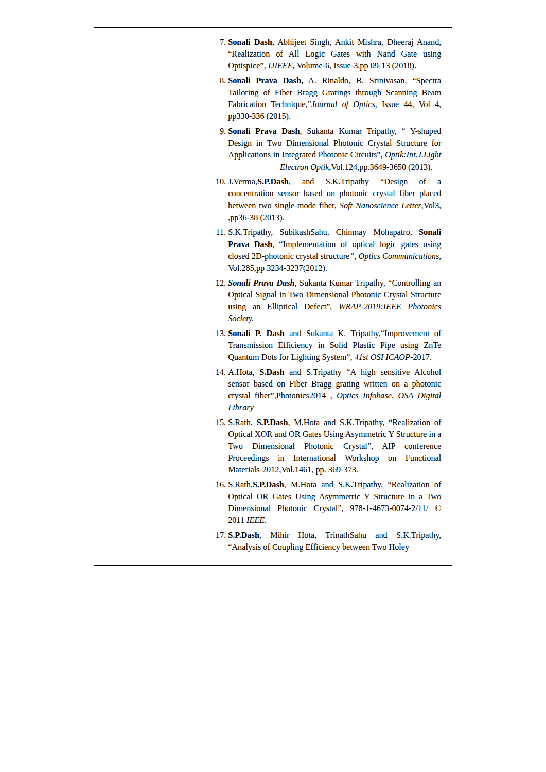Sonali Dash, Abhijeet Singh, Ankit Mishra, Dheeraj Anand, “Realization of All Logic Gates with Nand Gate using Optispice”, IJIEEE, Volume-6, Issue-3,pp 09-13 (2018).
Sonali Prava Dash, A. Rinaldo, B. Srinivasan, “Spectra Tailoring of Fiber Bragg Gratings through Scanning Beam Fabrication Technique,”Journal of Optics, Issue 44, Vol 4, pp330-336 (2015).
Sonali Prava Dash, Sukanta Kumar Tripathy, “ Y-shaped Design in Two Dimensional Photonic Crystal Structure for Applications in Integrated Photonic Circuits”, Optik:Int.J.Light Electron Optik,Vol.124,pp.3649-3650 (2013).
J.Verma,S.P.Dash, and S.K.Tripathy “Design of a concentration sensor based on photonic crystal fiber placed between two single-mode fiber, Soft Nanoscience Letter,Vol3, ,pp36-38 (2013).
S.K.Tripathy, SubikashSahu, Chinmay Mohapatro, Sonali Prava Dash, “Implementation of optical logic gates using closed 2D-photonic crystal structure”, Optics Communications, Vol.285,pp 3234-3237(2012).
Sonali Prava Dash, Sukanta Kumar Tripathy, “Controlling an Optical Signal in Two Dimensional Photonic Crystal Structure using an Elliptical Defect”, WRAP-2019:IEEE Photonics Society.
Sonali P. Dash and Sukanta K. Tripathy,“Improvement of Transmission Efficiency in Solid Plastic Pipe using ZnTe Quantum Dots for Lighting System”, 41st OSI ICAOP-2017.
A.Hota, S.Dash and S.Tripathy “A high sensitive Alcohol sensor based on Fiber Bragg grating written on a photonic crystal fiber”,Photonics2014 , Optics Infobase, OSA Digital Library
S.Rath, S.P.Dash, M.Hota and S.K.Tripathy, “Realization of Optical XOR and OR Gates Using Asymmetric Y Structure in a Two Dimensional Photonic Crystal”, AIP conference Proceedings in International Workshop on Functional Materials-2012,Vol.1461, pp. 369-373.
S.Rath,S.P.Dash, M.Hota and S.K.Tripathy, “Realization of Optical OR Gates Using Asymmetric Y Structure in a Two Dimensional Photonic Crystal”, 978-1-4673-0074-2/11/ © 2011 IEEE.
S.P.Dash, Mihir Hota, TrinathSahu and S.K.Tripathy, “Analysis of Coupling Efficiency between Two Holey